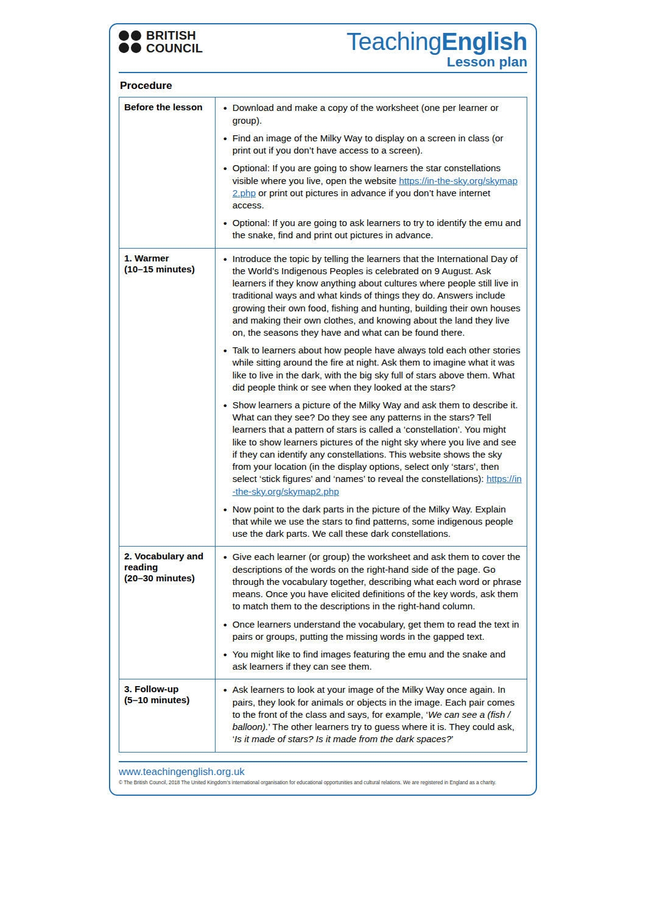BRITISH
COUNCIL
Teaching English
Lesson plan
Procedure
| Before the lesson | Download and make a copy of the worksheet (one per learner or group). Find an image of the Milky Way to display on a screen in class (or print out if you don’t have access to a screen). Optional: If you are going to show learners the star constellations visible where you live, open the website https://in-the-sky.org/skymap2.php or print out pictures in advance if you don’t have internet access. Optional: If you are going to ask learners to try to identify the emu and the snake, find and print out pictures in advance. |
| 1. Warmer (10–15 minutes) | Introduce the topic by telling the learners that the International Day of the World’s Indigenous Peoples is celebrated on 9 August. Ask learners if they know anything about cultures where people still live in traditional ways and what kinds of things they do. Answers include growing their own food, fishing and hunting, building their own houses and making their own clothes, and knowing about the land they live on, the seasons they have and what can be found there. Talk to learners about how people have always told each other stories while sitting around the fire at night. Ask them to imagine what it was like to live in the dark, with the big sky full of stars above them. What did people think or see when they looked at the stars? Show learners a picture of the Milky Way and ask them to describe it. What can they see? Do they see any patterns in the stars? Tell learners that a pattern of stars is called a ‘constellation’. You might like to show learners pictures of the night sky where you live and see if they can identify any constellations. This website shows the sky from your location (in the display options, select only ‘stars’, then select ‘stick figures’ and ‘names’ to reveal the constellations): https://in-the-sky.org/skymap2.php Now point to the dark parts in the picture of the Milky Way. Explain that while we use the stars to find patterns, some indigenous people use the dark parts. We call these dark constellations. |
| 2. Vocabulary and reading (20–30 minutes) | Give each learner (or group) the worksheet and ask them to cover the descriptions of the words on the right-hand side of the page. Go through the vocabulary together, describing what each word or phrase means. Once you have elicited definitions of the key words, ask them to match them to the descriptions in the right-hand column. Once learners understand the vocabulary, get them to read the text in pairs or groups, putting the missing words in the gapped text. You might like to find images featuring the emu and the snake and ask learners if they can see them. |
| 3. Follow-up (5–10 minutes) | Ask learners to look at your image of the Milky Way once again. In pairs, they look for animals or objects in the image. Each pair comes to the front of the class and says, for example, ‘ We can see a (fish / balloon). ’ The other learners try to guess where it is. They could ask, ‘ Is it made of stars? Is it made from the dark spaces? ’ |
www.teachingenglish.org.uk
© The British Council, 2018 The United Kingdom’s international organisation for educational opportunities and cultural relations. We are registered in England as a charity.